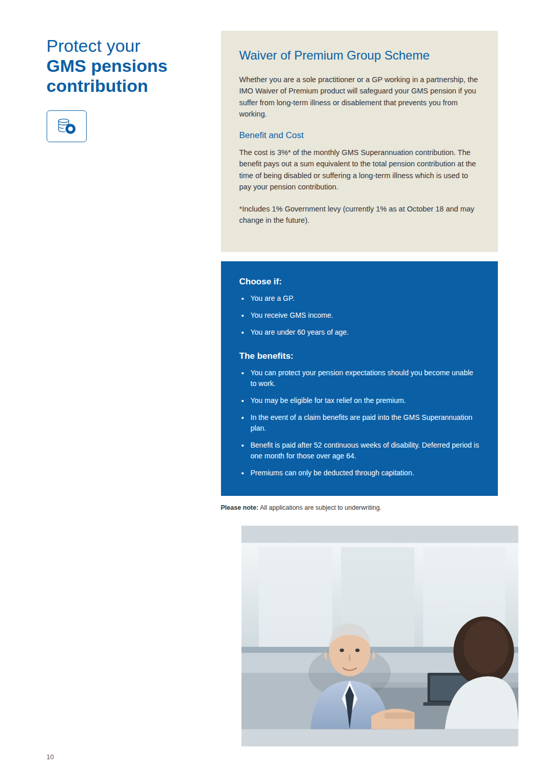Protect your GMS pensions contribution
Waiver of Premium Group Scheme
Whether you are a sole practitioner or a GP working in a partnership, the IMO Waiver of Premium product will safeguard your GMS pension if you suffer from long-term illness or disablement that prevents you from working.
Benefit and Cost
The cost is 3%* of the monthly GMS Superannuation contribution. The benefit pays out a sum equivalent to the total pension contribution at the time of being disabled or suffering a long-term illness which is used to pay your pension contribution.
*Includes 1% Government levy (currently 1% as at October 18 and may change in the future).
Choose if:
You are a GP.
You receive GMS income.
You are under 60 years of age.
The benefits:
You can protect your pension expectations should you become unable to work.
You may be eligible for tax relief on the premium.
In the event of a claim benefits are paid into the GMS Superannuation plan.
Benefit is paid after 52 continuous weeks of disability. Deferred period is one month for those over age 64.
Premiums can only be deducted through capitation.
Please note: All applications are subject to underwriting.
10